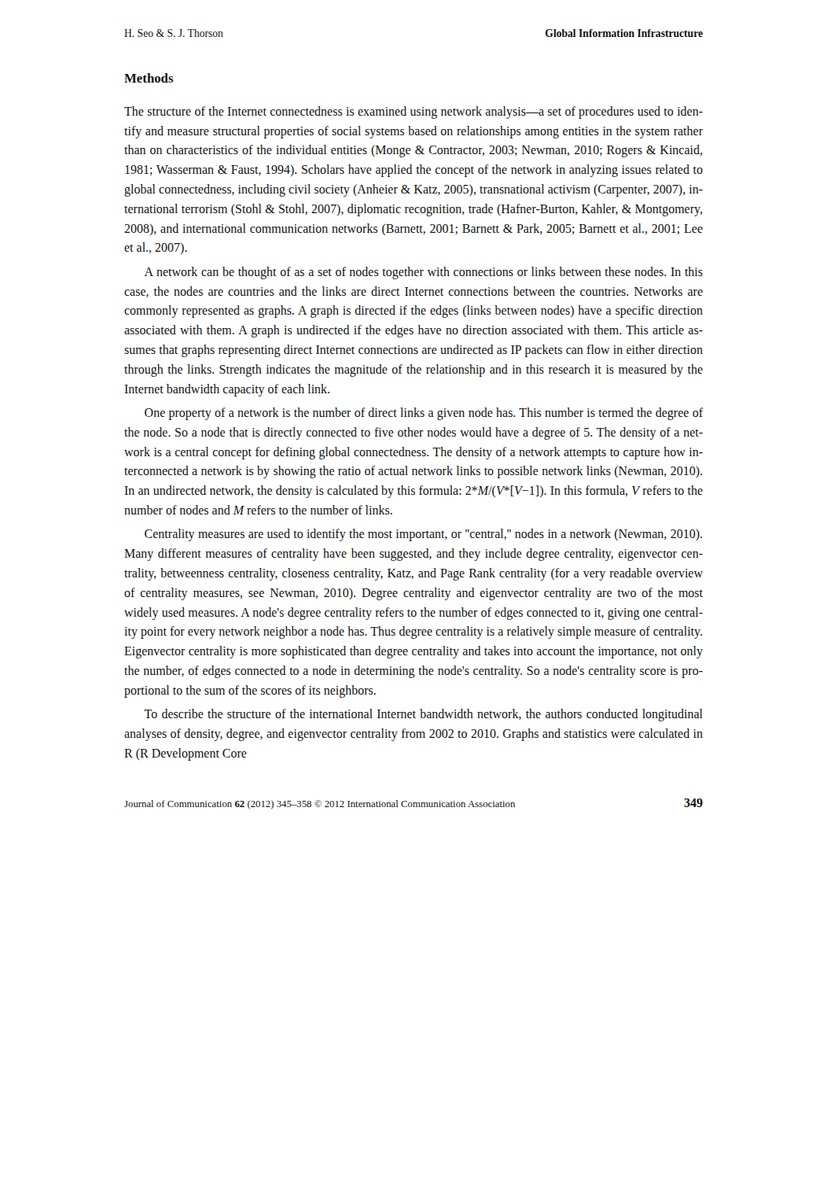H. Seo & S. J. Thorson Global Information Infrastructure
Methods
The structure of the Internet connectedness is examined using network analysis—a set of procedures used to identify and measure structural properties of social systems based on relationships among entities in the system rather than on characteristics of the individual entities (Monge & Contractor, 2003; Newman, 2010; Rogers & Kincaid, 1981; Wasserman & Faust, 1994). Scholars have applied the concept of the network in analyzing issues related to global connectedness, including civil society (Anheier & Katz, 2005), transnational activism (Carpenter, 2007), international terrorism (Stohl & Stohl, 2007), diplomatic recognition, trade (Hafner-Burton, Kahler, & Montgomery, 2008), and international communication networks (Barnett, 2001; Barnett & Park, 2005; Barnett et al., 2001; Lee et al., 2007).
A network can be thought of as a set of nodes together with connections or links between these nodes. In this case, the nodes are countries and the links are direct Internet connections between the countries. Networks are commonly represented as graphs. A graph is directed if the edges (links between nodes) have a specific direction associated with them. A graph is undirected if the edges have no direction associated with them. This article assumes that graphs representing direct Internet connections are undirected as IP packets can flow in either direction through the links. Strength indicates the magnitude of the relationship and in this research it is measured by the Internet bandwidth capacity of each link.
One property of a network is the number of direct links a given node has. This number is termed the degree of the node. So a node that is directly connected to five other nodes would have a degree of 5. The density of a network is a central concept for defining global connectedness. The density of a network attempts to capture how interconnected a network is by showing the ratio of actual network links to possible network links (Newman, 2010). In an undirected network, the density is calculated by this formula: 2*M/(V*[V−1]). In this formula, V refers to the number of nodes and M refers to the number of links.
Centrality measures are used to identify the most important, or ''central,'' nodes in a network (Newman, 2010). Many different measures of centrality have been suggested, and they include degree centrality, eigenvector centrality, betweenness centrality, closeness centrality, Katz, and Page Rank centrality (for a very readable overview of centrality measures, see Newman, 2010). Degree centrality and eigenvector centrality are two of the most widely used measures. A node's degree centrality refers to the number of edges connected to it, giving one centrality point for every network neighbor a node has. Thus degree centrality is a relatively simple measure of centrality. Eigenvector centrality is more sophisticated than degree centrality and takes into account the importance, not only the number, of edges connected to a node in determining the node's centrality. So a node's centrality score is proportional to the sum of the scores of its neighbors.
To describe the structure of the international Internet bandwidth network, the authors conducted longitudinal analyses of density, degree, and eigenvector centrality from 2002 to 2010. Graphs and statistics were calculated in R (R Development Core
Journal of Communication 62 (2012) 345–358 © 2012 International Communication Association 349